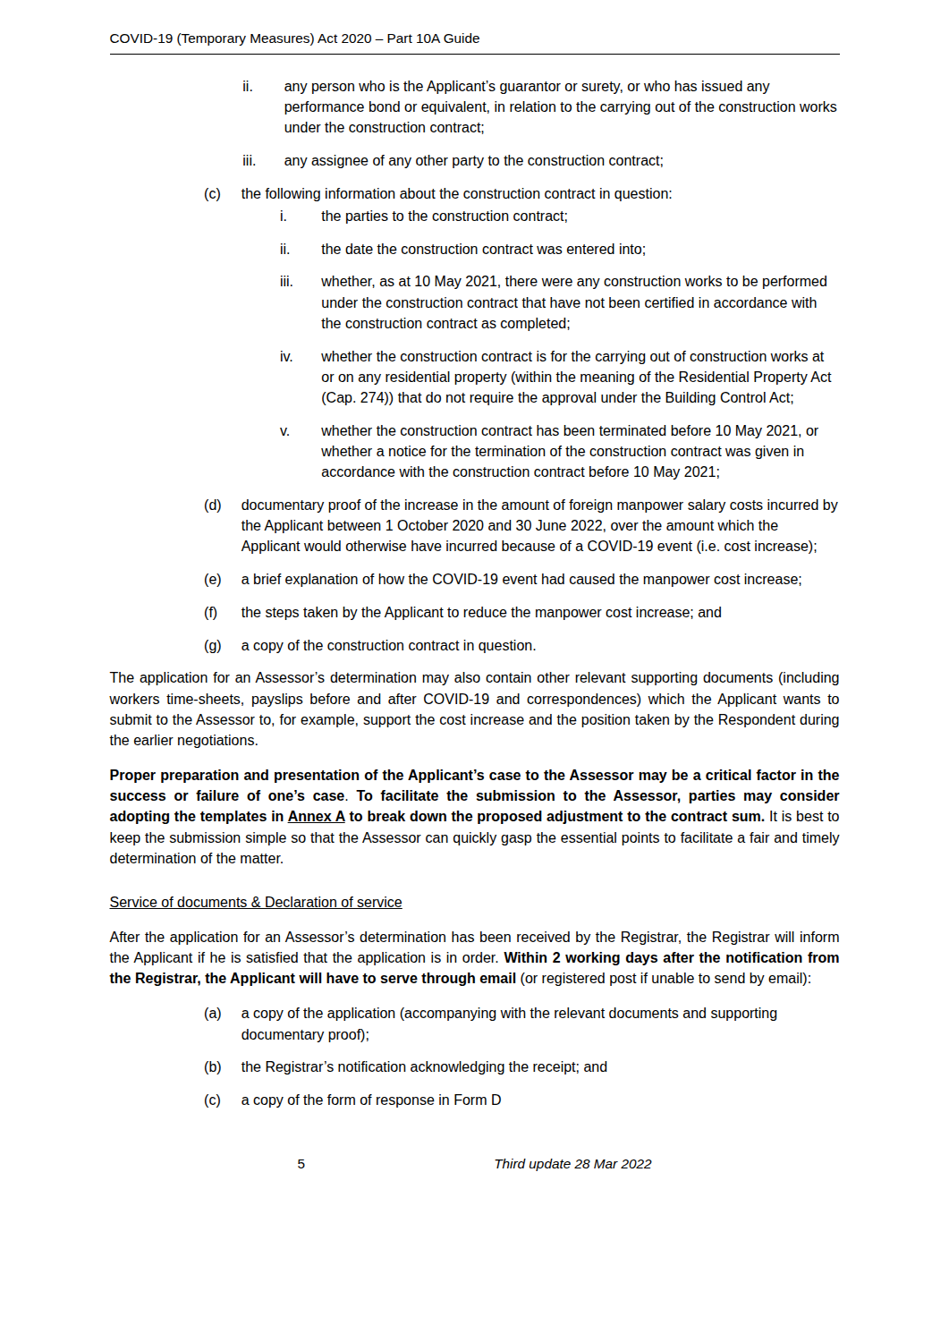COVID-19 (Temporary Measures) Act 2020 – Part 10A Guide
ii. any person who is the Applicant’s guarantor or surety, or who has issued any performance bond or equivalent, in relation to the carrying out of the construction works under the construction contract;
iii. any assignee of any other party to the construction contract;
(c) the following information about the construction contract in question:
i. the parties to the construction contract;
ii. the date the construction contract was entered into;
iii. whether, as at 10 May 2021, there were any construction works to be performed under the construction contract that have not been certified in accordance with the construction contract as completed;
iv. whether the construction contract is for the carrying out of construction works at or on any residential property (within the meaning of the Residential Property Act (Cap. 274)) that do not require the approval under the Building Control Act;
v. whether the construction contract has been terminated before 10 May 2021, or whether a notice for the termination of the construction contract was given in accordance with the construction contract before 10 May 2021;
(d) documentary proof of the increase in the amount of foreign manpower salary costs incurred by the Applicant between 1 October 2020 and 30 June 2022, over the amount which the Applicant would otherwise have incurred because of a COVID-19 event (i.e. cost increase);
(e) a brief explanation of how the COVID-19 event had caused the manpower cost increase;
(f) the steps taken by the Applicant to reduce the manpower cost increase; and
(g) a copy of the construction contract in question.
The application for an Assessor’s determination may also contain other relevant supporting documents (including workers time-sheets, payslips before and after COVID-19 and correspondences) which the Applicant wants to submit to the Assessor to, for example, support the cost increase and the position taken by the Respondent during the earlier negotiations.
Proper preparation and presentation of the Applicant’s case to the Assessor may be a critical factor in the success or failure of one’s case. To facilitate the submission to the Assessor, parties may consider adopting the templates in Annex A to break down the proposed adjustment to the contract sum. It is best to keep the submission simple so that the Assessor can quickly gasp the essential points to facilitate a fair and timely determination of the matter.
Service of documents & Declaration of service
After the application for an Assessor’s determination has been received by the Registrar, the Registrar will inform the Applicant if he is satisfied that the application is in order. Within 2 working days after the notification from the Registrar, the Applicant will have to serve through email (or registered post if unable to send by email):
(a) a copy of the application (accompanying with the relevant documents and supporting documentary proof);
(b) the Registrar’s notification acknowledging the receipt; and
(c) a copy of the form of response in Form D
5 Third update 28 Mar 2022